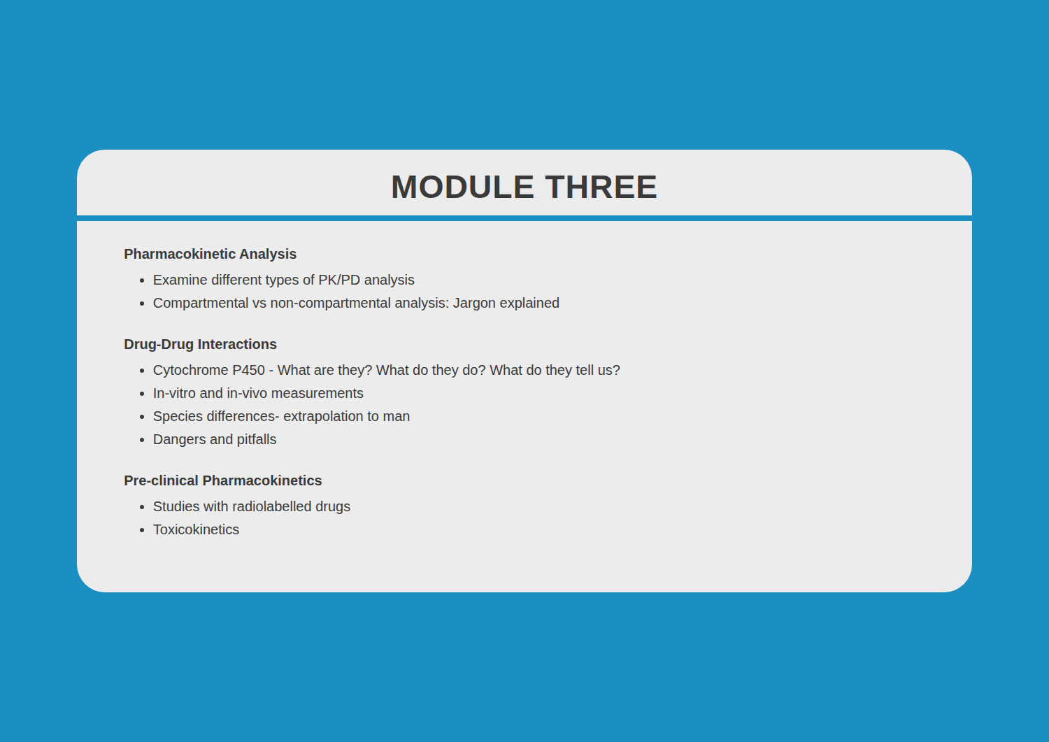MODULE THREE
Pharmacokinetic Analysis
Examine different types of PK/PD analysis
Compartmental vs non-compartmental analysis: Jargon explained
Drug-Drug Interactions
Cytochrome P450 - What are they? What do they do? What do they tell us?
In-vitro and in-vivo measurements
Species differences- extrapolation to man
Dangers and pitfalls
Pre-clinical Pharmacokinetics
Studies with radiolabelled drugs
Toxicokinetics